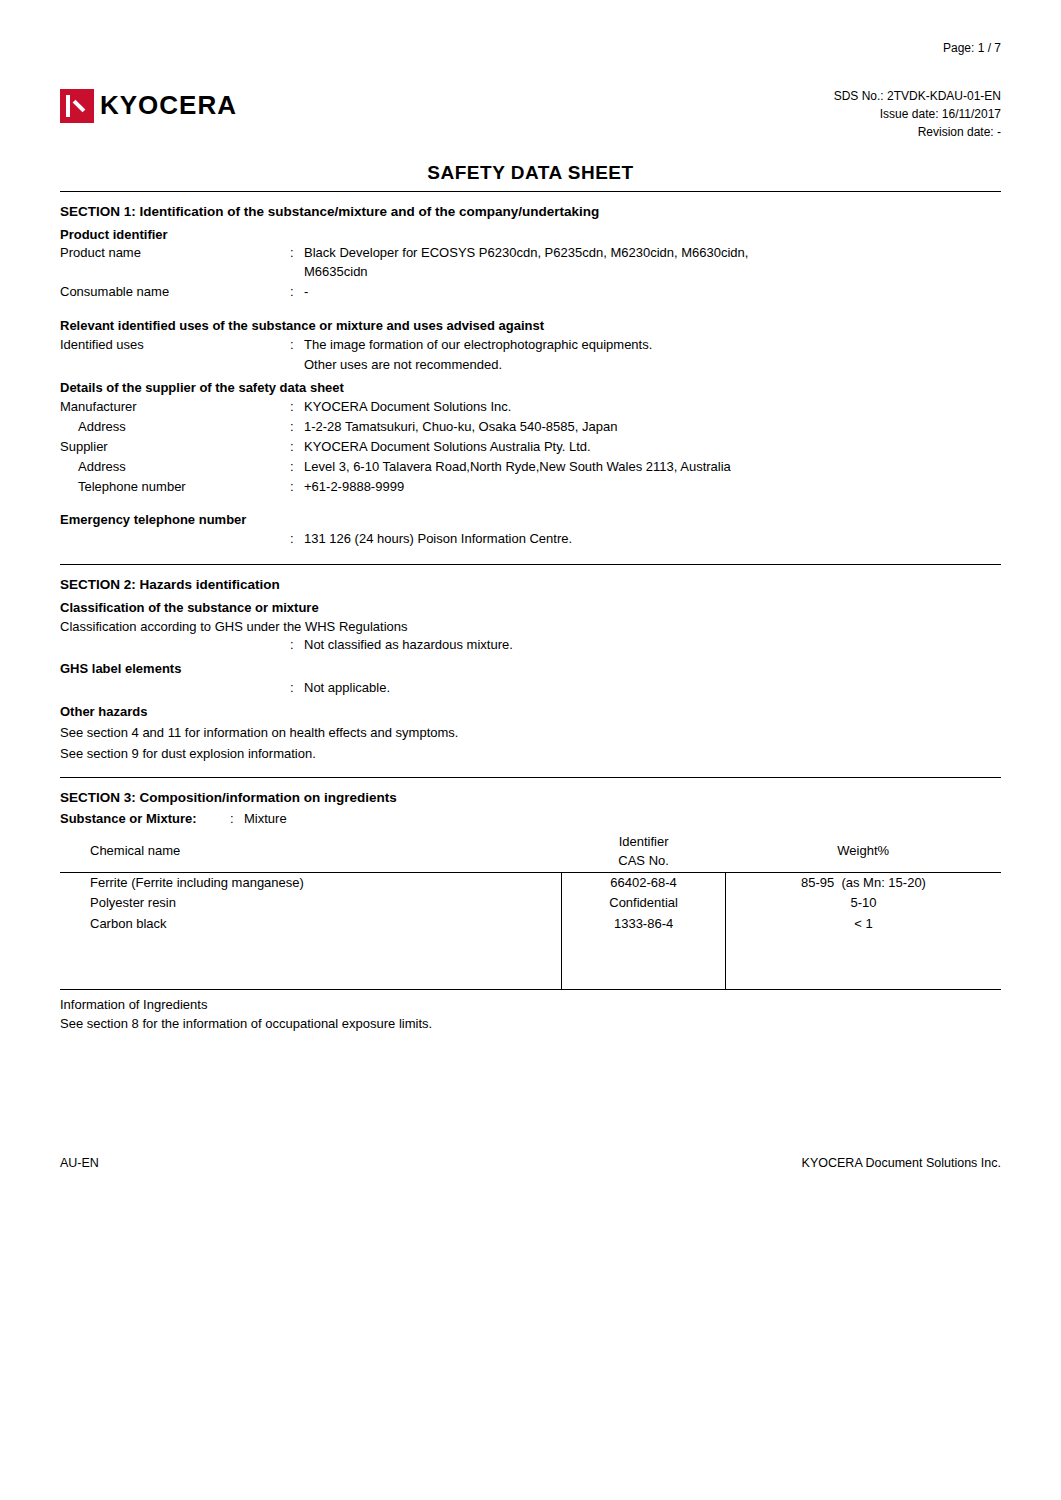Page: 1 / 7
KYOCERA
SDS No.: 2TVDK-KDAU-01-EN
Issue date: 16/11/2017
Revision date: -
SAFETY DATA SHEET
SECTION 1: Identification of the substance/mixture and of the company/undertaking
Product identifier
| Product name | : | Black Developer for ECOSYS P6230cdn, P6235cdn, M6230cidn, M6630cidn, M6635cidn |
| Consumable name | : | - |
Relevant identified uses of the substance or mixture and uses advised against
| Identified uses | : | The image formation of our electrophotographic equipments. |
| | | Other uses are not recommended. |
Details of the supplier of the safety data sheet
| Manufacturer | : | KYOCERA Document Solutions Inc. |
| Address | : | 1-2-28 Tamatsukuri, Chuo-ku, Osaka 540-8585, Japan |
| Supplier | : | KYOCERA Document Solutions Australia Pty. Ltd. |
| Address | : | Level 3, 6-10 Talavera Road,North Ryde,New South Wales 2113, Australia |
| Telephone number | : | +61-2-9888-9999 |
Emergency telephone number
| | : | 131 126 (24 hours) Poison Information Centre. |
SECTION 2: Hazards identification
Classification of the substance or mixture
Classification according to GHS under the WHS Regulations
| | : | Not classified as hazardous mixture. |
GHS label elements
| | : | Not applicable. |
Other hazards
See section 4 and 11 for information on health effects and symptoms.
See section 9 for dust explosion information.
SECTION 3: Composition/information on ingredients
| Substance or Mixture: | : | Mixture |
| Chemical name | Identifier CAS No. | Weight% |
| --- | --- | --- |
| Ferrite (Ferrite including manganese) | 66402-68-4 | 85-95 (as Mn: 15-20) |
| Polyester resin | Confidential | 5-10 |
| Carbon black | 1333-86-4 | < 1 |
Information of Ingredients
See section 8 for the information of occupational exposure limits.
AU-EN
KYOCERA Document Solutions Inc.